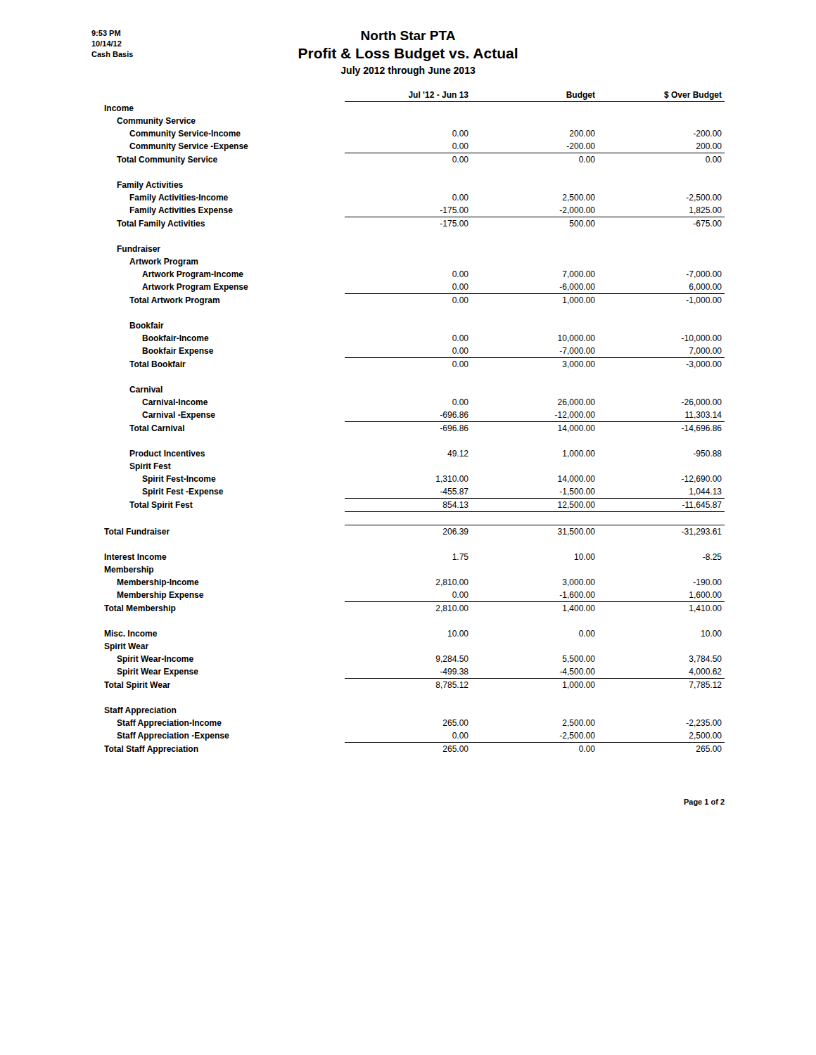9:53 PM
10/14/12
Cash Basis
North Star PTA
Profit & Loss Budget vs. Actual
July 2012 through June 2013
| | Jul '12 - Jun 13 | Budget | $ Over Budget |
| --- | --- | --- | --- |
| Income | | | |
| Community Service | | | |
| Community Service-Income | 0.00 | 200.00 | -200.00 |
| Community Service -Expense | 0.00 | -200.00 | 200.00 |
| Total Community Service | 0.00 | 0.00 | 0.00 |
| Family Activities | | | |
| Family Activities-Income | 0.00 | 2,500.00 | -2,500.00 |
| Family Activities Expense | -175.00 | -2,000.00 | 1,825.00 |
| Total Family Activities | -175.00 | 500.00 | -675.00 |
| Fundraiser | | | |
| Artwork Program | | | |
| Artwork Program-Income | 0.00 | 7,000.00 | -7,000.00 |
| Artwork Program Expense | 0.00 | -6,000.00 | 6,000.00 |
| Total Artwork Program | 0.00 | 1,000.00 | -1,000.00 |
| Bookfair | | | |
| Bookfair-Income | 0.00 | 10,000.00 | -10,000.00 |
| Bookfair Expense | 0.00 | -7,000.00 | 7,000.00 |
| Total Bookfair | 0.00 | 3,000.00 | -3,000.00 |
| Carnival | | | |
| Carnival-Income | 0.00 | 26,000.00 | -26,000.00 |
| Carnival -Expense | -696.86 | -12,000.00 | 11,303.14 |
| Total Carnival | -696.86 | 14,000.00 | -14,696.86 |
| Product Incentives | 49.12 | 1,000.00 | -950.88 |
| Spirit Fest | | | |
| Spirit Fest-Income | 1,310.00 | 14,000.00 | -12,690.00 |
| Spirit Fest -Expense | -455.87 | -1,500.00 | 1,044.13 |
| Total Spirit Fest | 854.13 | 12,500.00 | -11,645.87 |
| Total Fundraiser | 206.39 | 31,500.00 | -31,293.61 |
| Interest Income | 1.75 | 10.00 | -8.25 |
| Membership | | | |
| Membership-Income | 2,810.00 | 3,000.00 | -190.00 |
| Membership Expense | 0.00 | -1,600.00 | 1,600.00 |
| Total Membership | 2,810.00 | 1,400.00 | 1,410.00 |
| Misc. Income | 10.00 | 0.00 | 10.00 |
| Spirit Wear | | | |
| Spirit Wear-Income | 9,284.50 | 5,500.00 | 3,784.50 |
| Spirit Wear Expense | -499.38 | -4,500.00 | 4,000.62 |
| Total Spirit Wear | 8,785.12 | 1,000.00 | 7,785.12 |
| Staff Appreciation | | | |
| Staff Appreciation-Income | 265.00 | 2,500.00 | -2,235.00 |
| Staff Appreciation -Expense | 0.00 | -2,500.00 | 2,500.00 |
| Total Staff Appreciation | 265.00 | 0.00 | 265.00 |
Page 1 of 2